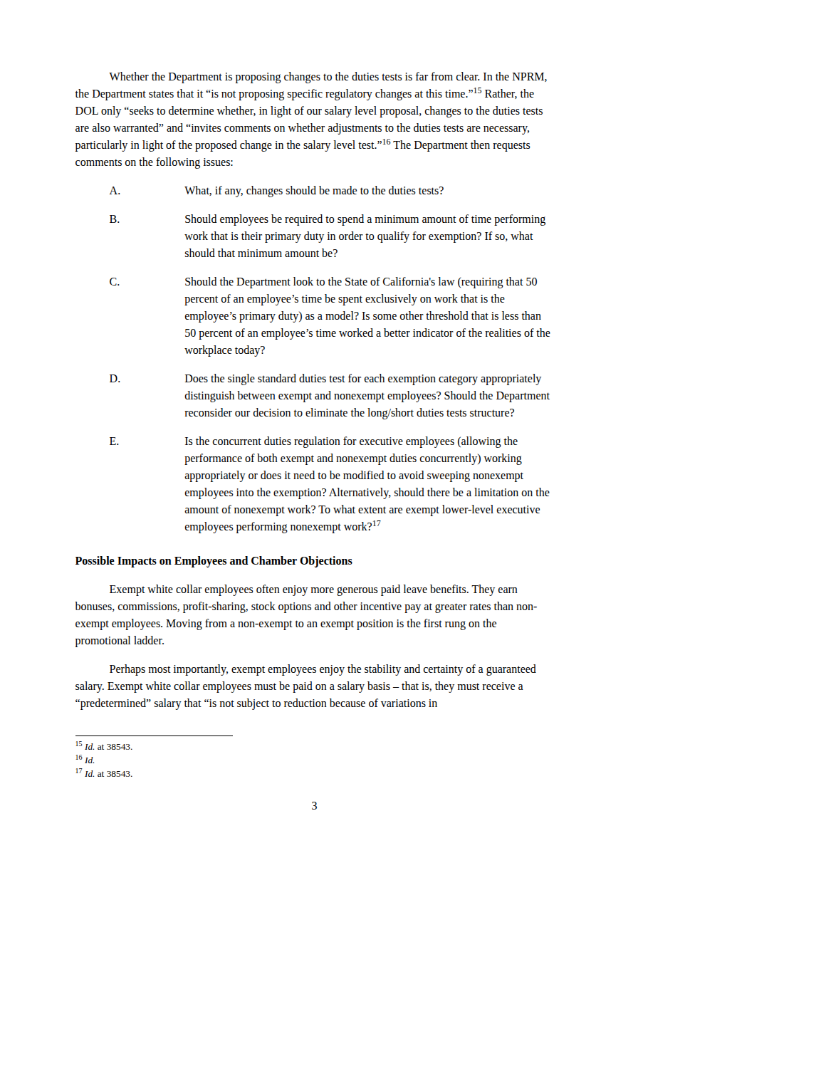Whether the Department is proposing changes to the duties tests is far from clear. In the NPRM, the Department states that it “is not proposing specific regulatory changes at this time.”15 Rather, the DOL only “seeks to determine whether, in light of our salary level proposal, changes to the duties tests are also warranted” and “invites comments on whether adjustments to the duties tests are necessary, particularly in light of the proposed change in the salary level test.”16 The Department then requests comments on the following issues:
A. What, if any, changes should be made to the duties tests?
B. Should employees be required to spend a minimum amount of time performing work that is their primary duty in order to qualify for exemption? If so, what should that minimum amount be?
C. Should the Department look to the State of California's law (requiring that 50 percent of an employee’s time be spent exclusively on work that is the employee’s primary duty) as a model? Is some other threshold that is less than 50 percent of an employee’s time worked a better indicator of the realities of the workplace today?
D. Does the single standard duties test for each exemption category appropriately distinguish between exempt and nonexempt employees? Should the Department reconsider our decision to eliminate the long/short duties tests structure?
E. Is the concurrent duties regulation for executive employees (allowing the performance of both exempt and nonexempt duties concurrently) working appropriately or does it need to be modified to avoid sweeping nonexempt employees into the exemption? Alternatively, should there be a limitation on the amount of nonexempt work? To what extent are exempt lower-level executive employees performing nonexempt work?17
Possible Impacts on Employees and Chamber Objections
Exempt white collar employees often enjoy more generous paid leave benefits. They earn bonuses, commissions, profit-sharing, stock options and other incentive pay at greater rates than non-exempt employees. Moving from a non-exempt to an exempt position is the first rung on the promotional ladder.
Perhaps most importantly, exempt employees enjoy the stability and certainty of a guaranteed salary. Exempt white collar employees must be paid on a salary basis – that is, they must receive a “predetermined” salary that “is not subject to reduction because of variations in
15 Id. at 38543.
16 Id.
17 Id. at 38543.
3